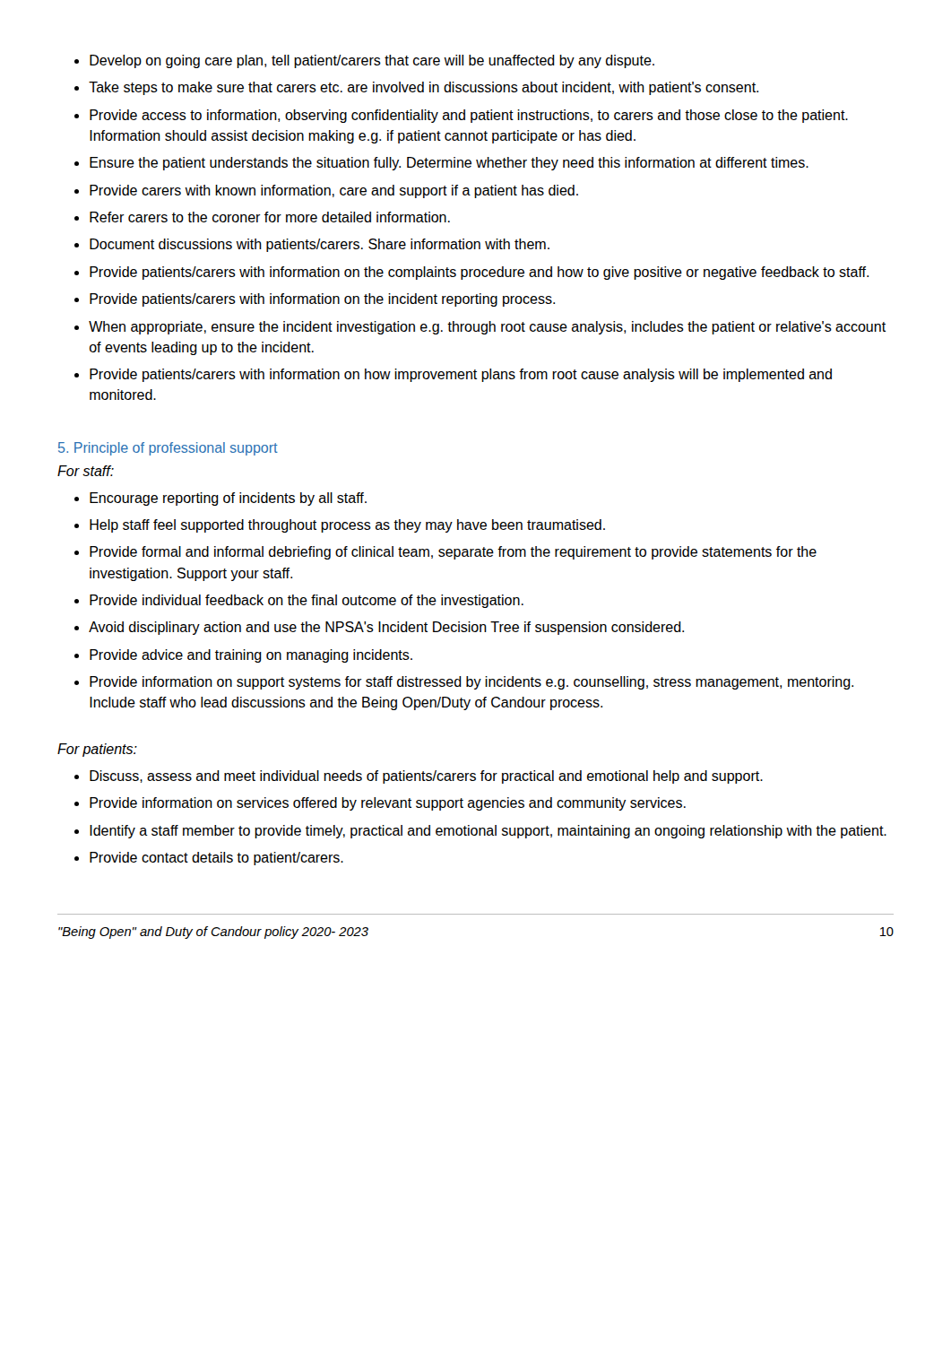Develop on going care plan, tell patient/carers that care will be unaffected by any dispute.
Take steps to make sure that carers etc. are involved in discussions about incident, with patient's consent.
Provide access to information, observing confidentiality and patient instructions, to carers and those close to the patient. Information should assist decision making e.g. if patient cannot participate or has died.
Ensure the patient understands the situation fully. Determine whether they need this information at different times.
Provide carers with known information, care and support if a patient has died.
Refer carers to the coroner for more detailed information.
Document discussions with patients/carers. Share information with them.
Provide patients/carers with information on the complaints procedure and how to give positive or negative feedback to staff.
Provide patients/carers with information on the incident reporting process.
When appropriate, ensure the incident investigation e.g. through root cause analysis, includes the patient or relative's account of events leading up to the incident.
Provide patients/carers with information on how improvement plans from root cause analysis will be implemented and monitored.
5. Principle of professional support
For staff:
Encourage reporting of incidents by all staff.
Help staff feel supported throughout process as they may have been traumatised.
Provide formal and informal debriefing of clinical team, separate from the requirement to provide statements for the investigation. Support your staff.
Provide individual feedback on the final outcome of the investigation.
Avoid disciplinary action and use the NPSA's Incident Decision Tree if suspension considered.
Provide advice and training on managing incidents.
Provide information on support systems for staff distressed by incidents e.g. counselling, stress management, mentoring. Include staff who lead discussions and the Being Open/Duty of Candour process.
For patients:
Discuss, assess and meet individual needs of patients/carers for practical and emotional help and support.
Provide information on services offered by relevant support agencies and community services.
Identify a staff member to provide timely, practical and emotional support, maintaining an ongoing relationship with the patient.
Provide contact details to patient/carers.
"Being Open" and Duty of Candour policy 2020- 2023 10